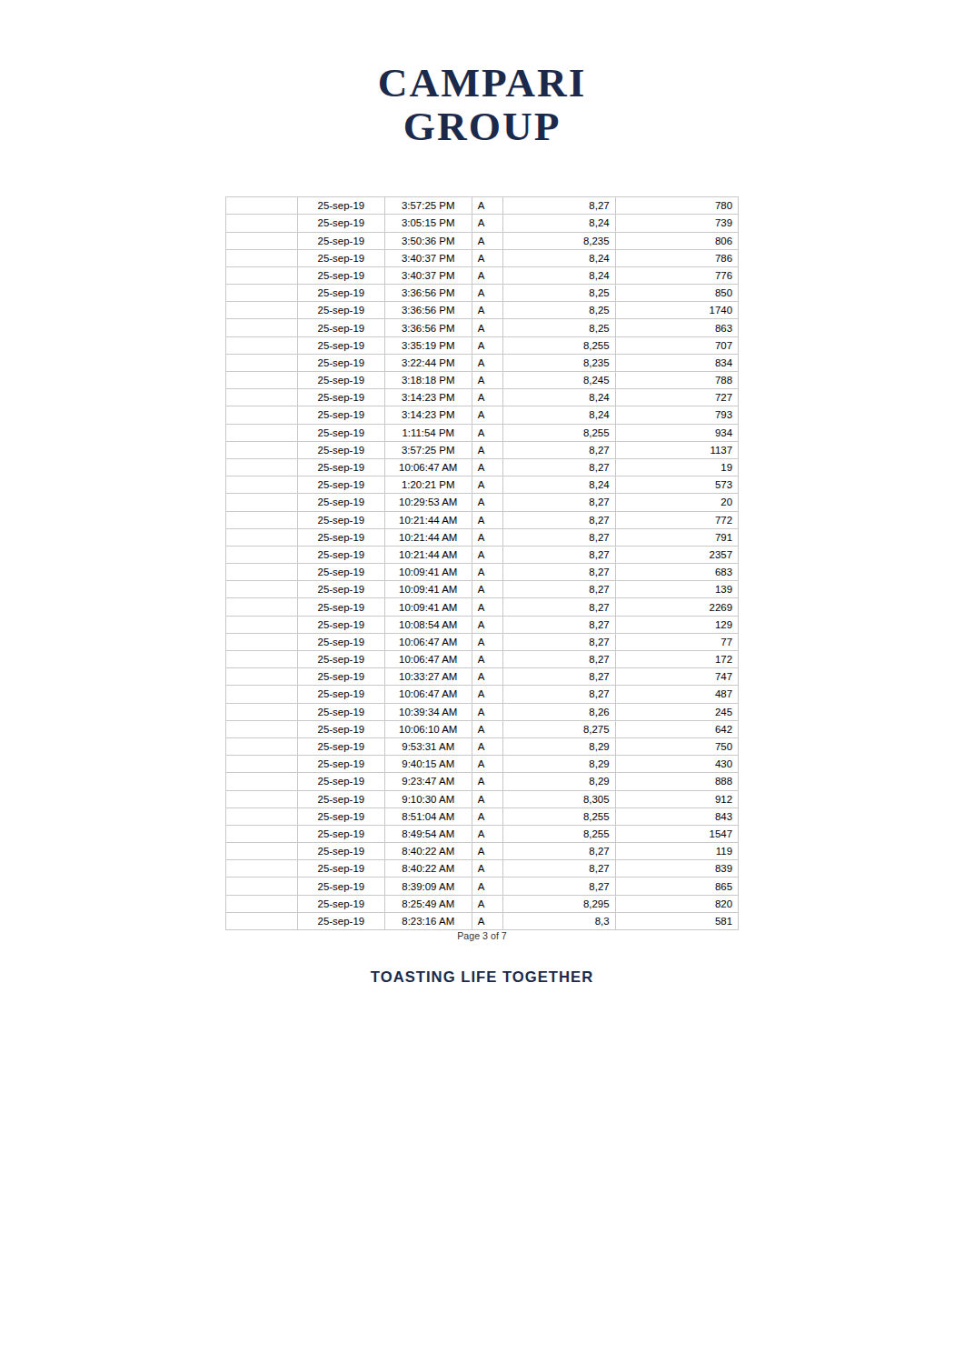CAMPARI
GROUP
| | 25-sep-19 | 3:57:25 PM | A | 8,27 | 780 |
| | 25-sep-19 | 3:05:15 PM | A | 8,24 | 739 |
| | 25-sep-19 | 3:50:36 PM | A | 8,235 | 806 |
| | 25-sep-19 | 3:40:37 PM | A | 8,24 | 786 |
| | 25-sep-19 | 3:40:37 PM | A | 8,24 | 776 |
| | 25-sep-19 | 3:36:56 PM | A | 8,25 | 850 |
| | 25-sep-19 | 3:36:56 PM | A | 8,25 | 1740 |
| | 25-sep-19 | 3:36:56 PM | A | 8,25 | 863 |
| | 25-sep-19 | 3:35:19 PM | A | 8,255 | 707 |
| | 25-sep-19 | 3:22:44 PM | A | 8,235 | 834 |
| | 25-sep-19 | 3:18:18 PM | A | 8,245 | 788 |
| | 25-sep-19 | 3:14:23 PM | A | 8,24 | 727 |
| | 25-sep-19 | 3:14:23 PM | A | 8,24 | 793 |
| | 25-sep-19 | 1:11:54 PM | A | 8,255 | 934 |
| | 25-sep-19 | 3:57:25 PM | A | 8,27 | 1137 |
| | 25-sep-19 | 10:06:47 AM | A | 8,27 | 19 |
| | 25-sep-19 | 1:20:21 PM | A | 8,24 | 573 |
| | 25-sep-19 | 10:29:53 AM | A | 8,27 | 20 |
| | 25-sep-19 | 10:21:44 AM | A | 8,27 | 772 |
| | 25-sep-19 | 10:21:44 AM | A | 8,27 | 791 |
| | 25-sep-19 | 10:21:44 AM | A | 8,27 | 2357 |
| | 25-sep-19 | 10:09:41 AM | A | 8,27 | 683 |
| | 25-sep-19 | 10:09:41 AM | A | 8,27 | 139 |
| | 25-sep-19 | 10:09:41 AM | A | 8,27 | 2269 |
| | 25-sep-19 | 10:08:54 AM | A | 8,27 | 129 |
| | 25-sep-19 | 10:06:47 AM | A | 8,27 | 77 |
| | 25-sep-19 | 10:06:47 AM | A | 8,27 | 172 |
| | 25-sep-19 | 10:33:27 AM | A | 8,27 | 747 |
| | 25-sep-19 | 10:06:47 AM | A | 8,27 | 487 |
| | 25-sep-19 | 10:39:34 AM | A | 8,26 | 245 |
| | 25-sep-19 | 10:06:10 AM | A | 8,275 | 642 |
| | 25-sep-19 | 9:53:31 AM | A | 8,29 | 750 |
| | 25-sep-19 | 9:40:15 AM | A | 8,29 | 430 |
| | 25-sep-19 | 9:23:47 AM | A | 8,29 | 888 |
| | 25-sep-19 | 9:10:30 AM | A | 8,305 | 912 |
| | 25-sep-19 | 8:51:04 AM | A | 8,255 | 843 |
| | 25-sep-19 | 8:49:54 AM | A | 8,255 | 1547 |
| | 25-sep-19 | 8:40:22 AM | A | 8,27 | 119 |
| | 25-sep-19 | 8:40:22 AM | A | 8,27 | 839 |
| | 25-sep-19 | 8:39:09 AM | A | 8,27 | 865 |
| | 25-sep-19 | 8:25:49 AM | A | 8,295 | 820 |
| | 25-sep-19 | 8:23:16 AM | A | 8,3 | 581 |
Page 3 of 7
TOASTING LIFE TOGETHER